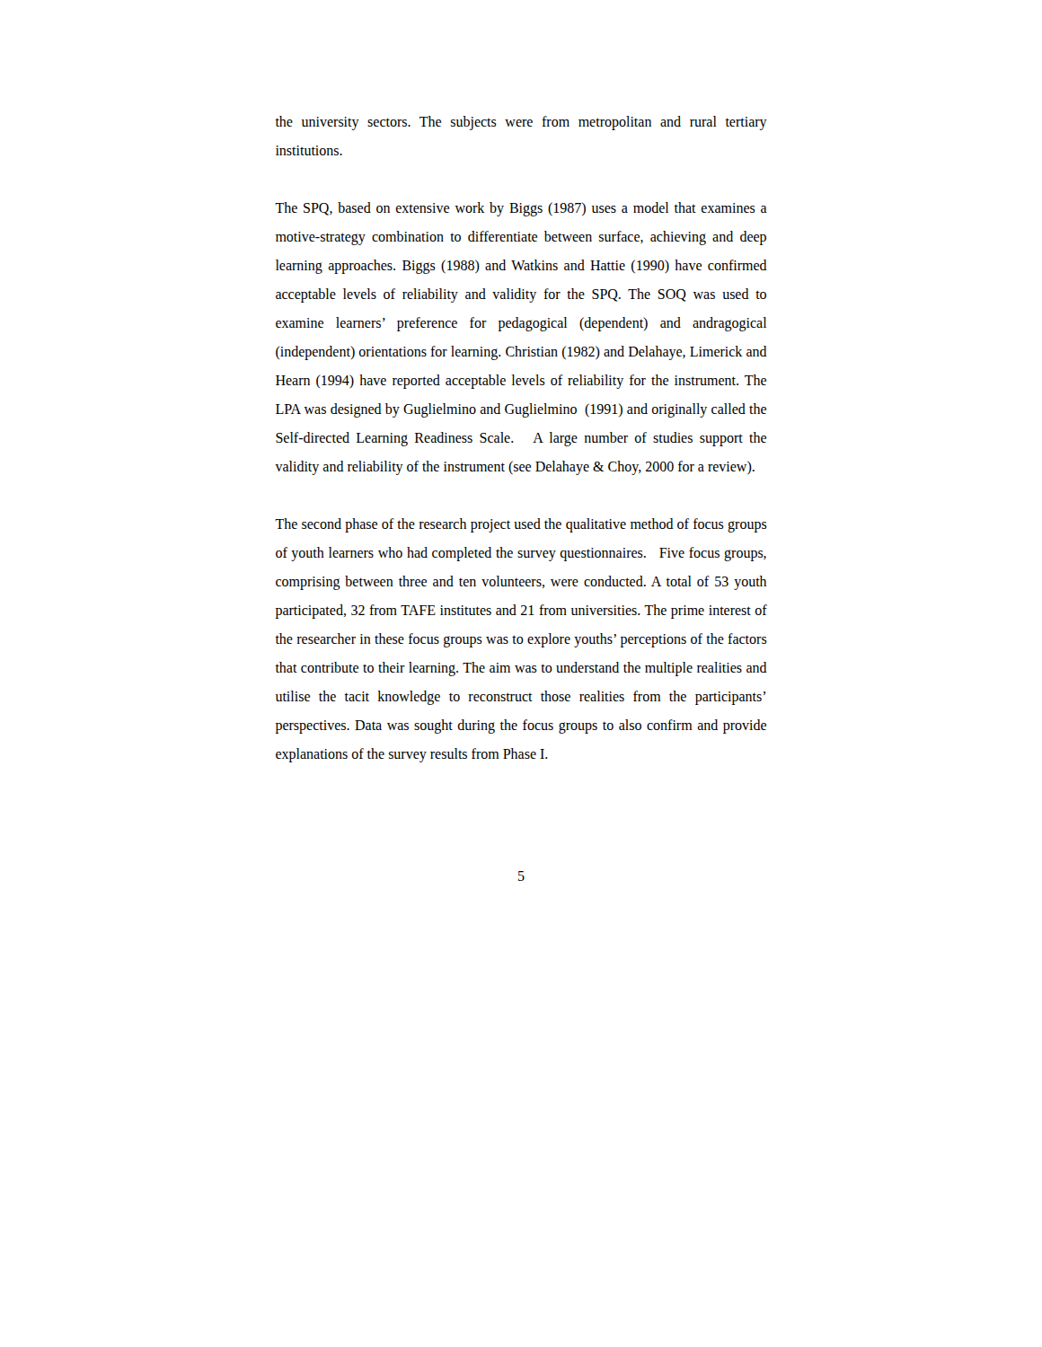the university sectors. The subjects were from metropolitan and rural tertiary institutions.
The SPQ, based on extensive work by Biggs (1987) uses a model that examines a motive-strategy combination to differentiate between surface, achieving and deep learning approaches. Biggs (1988) and Watkins and Hattie (1990) have confirmed acceptable levels of reliability and validity for the SPQ. The SOQ was used to examine learners’ preference for pedagogical (dependent) and andragogical (independent) orientations for learning. Christian (1982) and Delahaye, Limerick and Hearn (1994) have reported acceptable levels of reliability for the instrument. The LPA was designed by Guglielmino and Guglielmino (1991) and originally called the Self-directed Learning Readiness Scale. A large number of studies support the validity and reliability of the instrument (see Delahaye & Choy, 2000 for a review).
The second phase of the research project used the qualitative method of focus groups of youth learners who had completed the survey questionnaires. Five focus groups, comprising between three and ten volunteers, were conducted. A total of 53 youth participated, 32 from TAFE institutes and 21 from universities. The prime interest of the researcher in these focus groups was to explore youths’ perceptions of the factors that contribute to their learning. The aim was to understand the multiple realities and utilise the tacit knowledge to reconstruct those realities from the participants’ perspectives. Data was sought during the focus groups to also confirm and provide explanations of the survey results from Phase I.
5